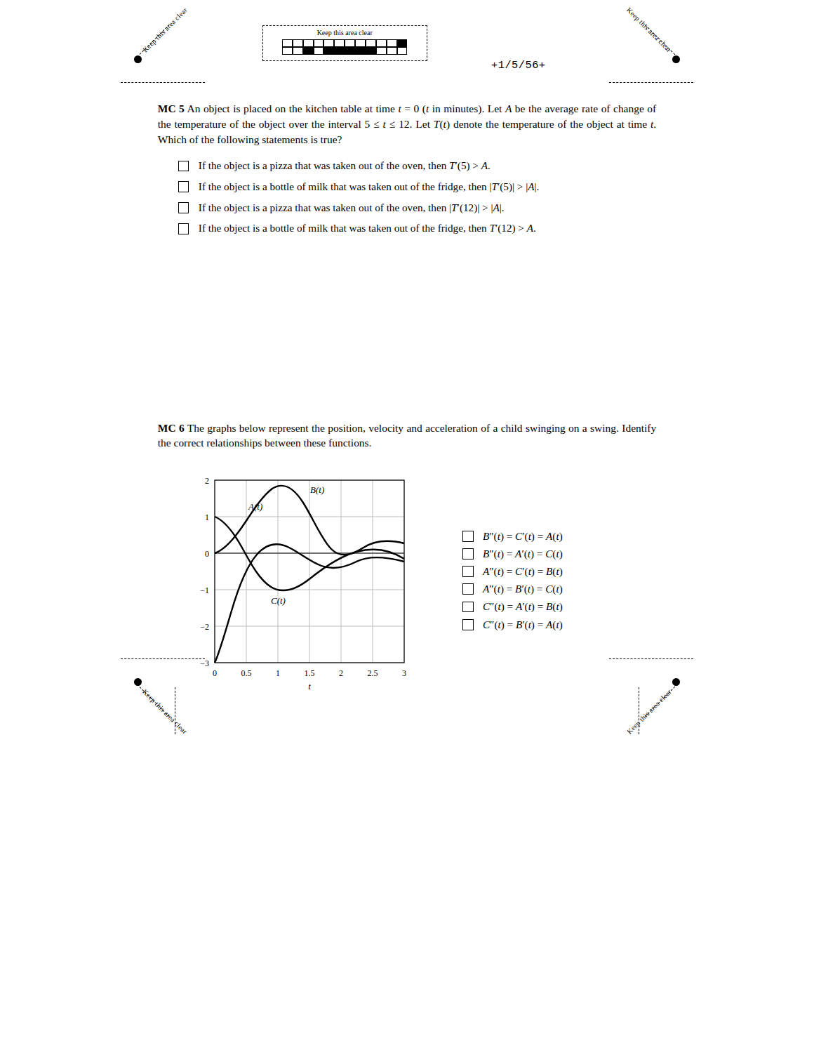Keep this area clear
Keep this area clear
Keep this area clear
Keep this area clear
Keep this area clear
+1/5/56+
MC 5 An object is placed on the kitchen table at time t = 0 (t in minutes). Let A be the average rate of change of the temperature of the object over the interval 5 ≤ t ≤ 12. Let T(t) denote the temperature of the object at time t. Which of the following statements is true?
If the object is a pizza that was taken out of the oven, then T′(5) > A.
If the object is a bottle of milk that was taken out of the fridge, then |T′(5)| > |A|.
If the object is a pizza that was taken out of the oven, then |T′(12)| > |A|.
If the object is a bottle of milk that was taken out of the fridge, then T′(12) > A.
MC 6 The graphs below represent the position, velocity and acceleration of a child swinging on a swing. Identify the correct relationships between these functions.
2 1 0 −1 −2 −3 0 0.5 1 1.5 2 2.5 3 t A(t) B(t) C(t)
B″(t) = C′(t) = A(t)
B″(t) = A′(t) = C(t)
A″(t) = C′(t) = B(t)
A″(t) = B′(t) = C(t)
C″(t) = A′(t) = B(t)
C″(t) = B′(t) = A(t)